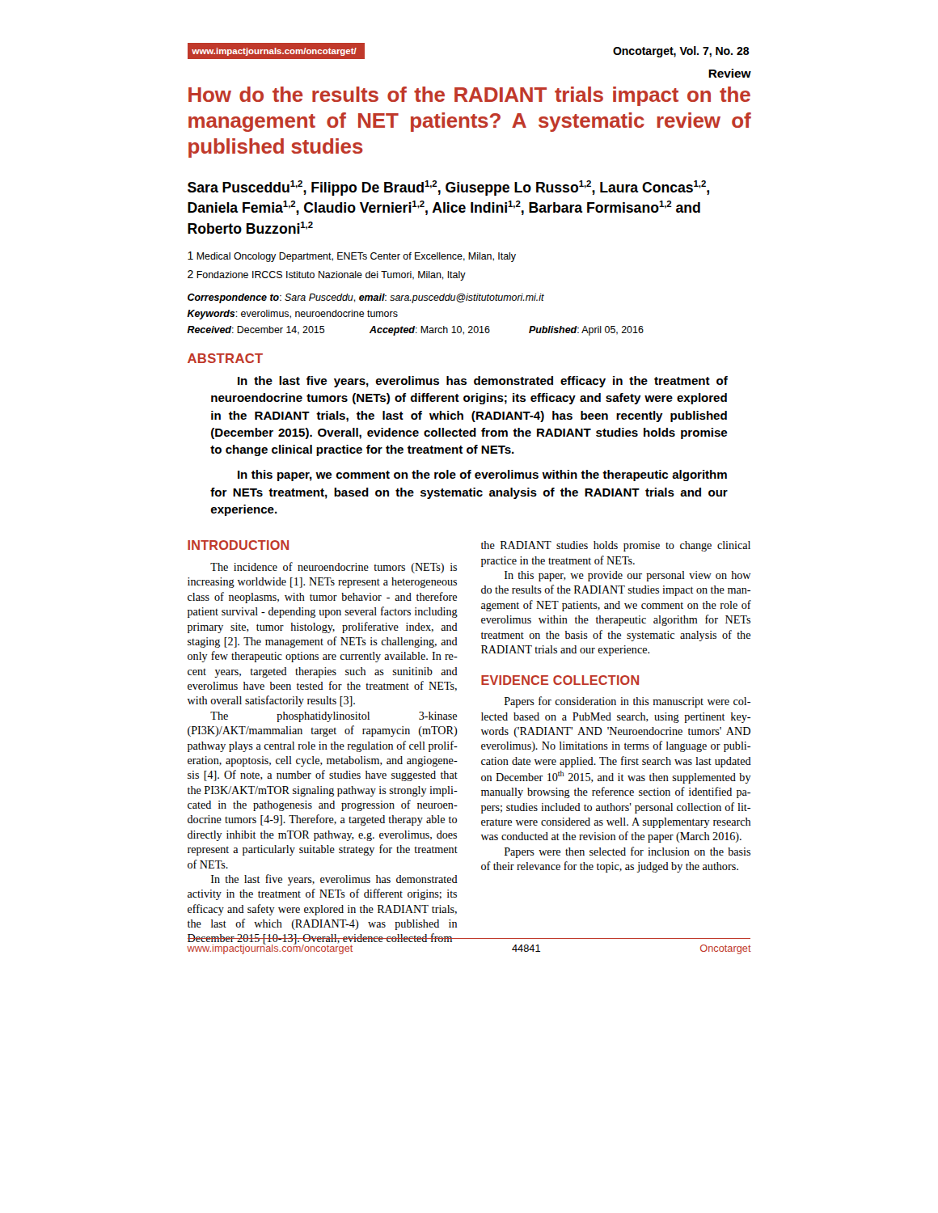www.impactjournals.com/oncotarget/
Oncotarget, Vol. 7, No. 28
Review
How do the results of the RADIANT trials impact on the management of NET patients? A systematic review of published studies
Sara Pusceddu1,2, Filippo De Braud1,2, Giuseppe Lo Russo1,2, Laura Concas1,2, Daniela Femia1,2, Claudio Vernieri1,2, Alice Indini1,2, Barbara Formisano1,2 and Roberto Buzzoni1,2
1 Medical Oncology Department, ENETs Center of Excellence, Milan, Italy
2 Fondazione IRCCS Istituto Nazionale dei Tumori, Milan, Italy
Correspondence to: Sara Pusceddu, email: sara.pusceddu@istitutotumori.mi.it
Keywords: everolimus, neuroendocrine tumors
Received: December 14, 2015 Accepted: March 10, 2016 Published: April 05, 2016
ABSTRACT
In the last five years, everolimus has demonstrated efficacy in the treatment of neuroendocrine tumors (NETs) of different origins; its efficacy and safety were explored in the RADIANT trials, the last of which (RADIANT-4) has been recently published (December 2015). Overall, evidence collected from the RADIANT studies holds promise to change clinical practice for the treatment of NETs.
In this paper, we comment on the role of everolimus within the therapeutic algorithm for NETs treatment, based on the systematic analysis of the RADIANT trials and our experience.
INTRODUCTION
The incidence of neuroendocrine tumors (NETs) is increasing worldwide [1]. NETs represent a heterogeneous class of neoplasms, with tumor behavior - and therefore patient survival - depending upon several factors including primary site, tumor histology, proliferative index, and staging [2]. The management of NETs is challenging, and only few therapeutic options are currently available. In recent years, targeted therapies such as sunitinib and everolimus have been tested for the treatment of NETs, with overall satisfactorily results [3].
The phosphatidylinositol 3-kinase (PI3K)/AKT/mammalian target of rapamycin (mTOR) pathway plays a central role in the regulation of cell proliferation, apoptosis, cell cycle, metabolism, and angiogenesis [4]. Of note, a number of studies have suggested that the PI3K/AKT/mTOR signaling pathway is strongly implicated in the pathogenesis and progression of neuroendocrine tumors [4-9]. Therefore, a targeted therapy able to directly inhibit the mTOR pathway, e.g. everolimus, does represent a particularly suitable strategy for the treatment of NETs.
In the last five years, everolimus has demonstrated activity in the treatment of NETs of different origins; its efficacy and safety were explored in the RADIANT trials, the last of which (RADIANT-4) was published in December 2015 [10-13]. Overall, evidence collected from
the RADIANT studies holds promise to change clinical practice in the treatment of NETs.
In this paper, we provide our personal view on how do the results of the RADIANT studies impact on the management of NET patients, and we comment on the role of everolimus within the therapeutic algorithm for NETs treatment on the basis of the systematic analysis of the RADIANT trials and our experience.
EVIDENCE COLLECTION
Papers for consideration in this manuscript were collected based on a PubMed search, using pertinent keywords ('RADIANT' AND 'Neuroendocrine tumors' AND everolimus). No limitations in terms of language or publication date were applied. The first search was last updated on December 10th 2015, and it was then supplemented by manually browsing the reference section of identified papers; studies included to authors' personal collection of literature were considered as well. A supplementary research was conducted at the revision of the paper (March 2016).
Papers were then selected for inclusion on the basis of their relevance for the topic, as judged by the authors.
www.impactjournals.com/oncotarget
44841
Oncotarget